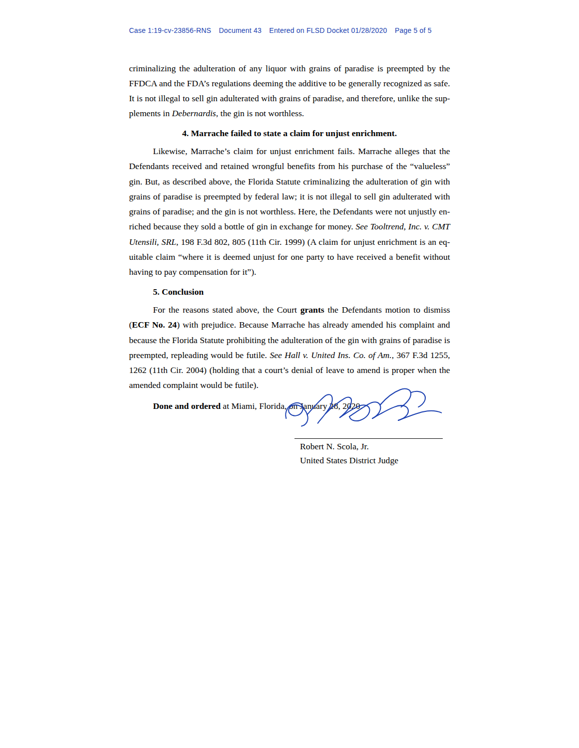Case 1:19-cv-23856-RNS Document 43 Entered on FLSD Docket 01/28/2020 Page 5 of 5
criminalizing the adulteration of any liquor with grains of paradise is preempted by the FFDCA and the FDA’s regulations deeming the additive to be generally recognized as safe. It is not illegal to sell gin adulterated with grains of paradise, and therefore, unlike the supplements in Debernardis, the gin is not worthless.
4. Marrache failed to state a claim for unjust enrichment.
Likewise, Marrache’s claim for unjust enrichment fails. Marrache alleges that the Defendants received and retained wrongful benefits from his purchase of the “valueless” gin. But, as described above, the Florida Statute criminalizing the adulteration of gin with grains of paradise is preempted by federal law; it is not illegal to sell gin adulterated with grains of paradise; and the gin is not worthless. Here, the Defendants were not unjustly enriched because they sold a bottle of gin in exchange for money. See Tooltrend, Inc. v. CMT Utensili, SRL, 198 F.3d 802, 805 (11th Cir. 1999) (A claim for unjust enrichment is an equitable claim “where it is deemed unjust for one party to have received a benefit without having to pay compensation for it”).
5. Conclusion
For the reasons stated above, the Court grants the Defendants motion to dismiss (ECF No. 24) with prejudice. Because Marrache has already amended his complaint and because the Florida Statute prohibiting the adulteration of the gin with grains of paradise is preempted, repleading would be futile. See Hall v. United Ins. Co. of Am., 367 F.3d 1255, 1262 (11th Cir. 2004) (holding that a court’s denial of leave to amend is proper when the amended complaint would be futile).
Done and ordered at Miami, Florida, on January 28, 2020.
Robert N. Scola, Jr.
United States District Judge